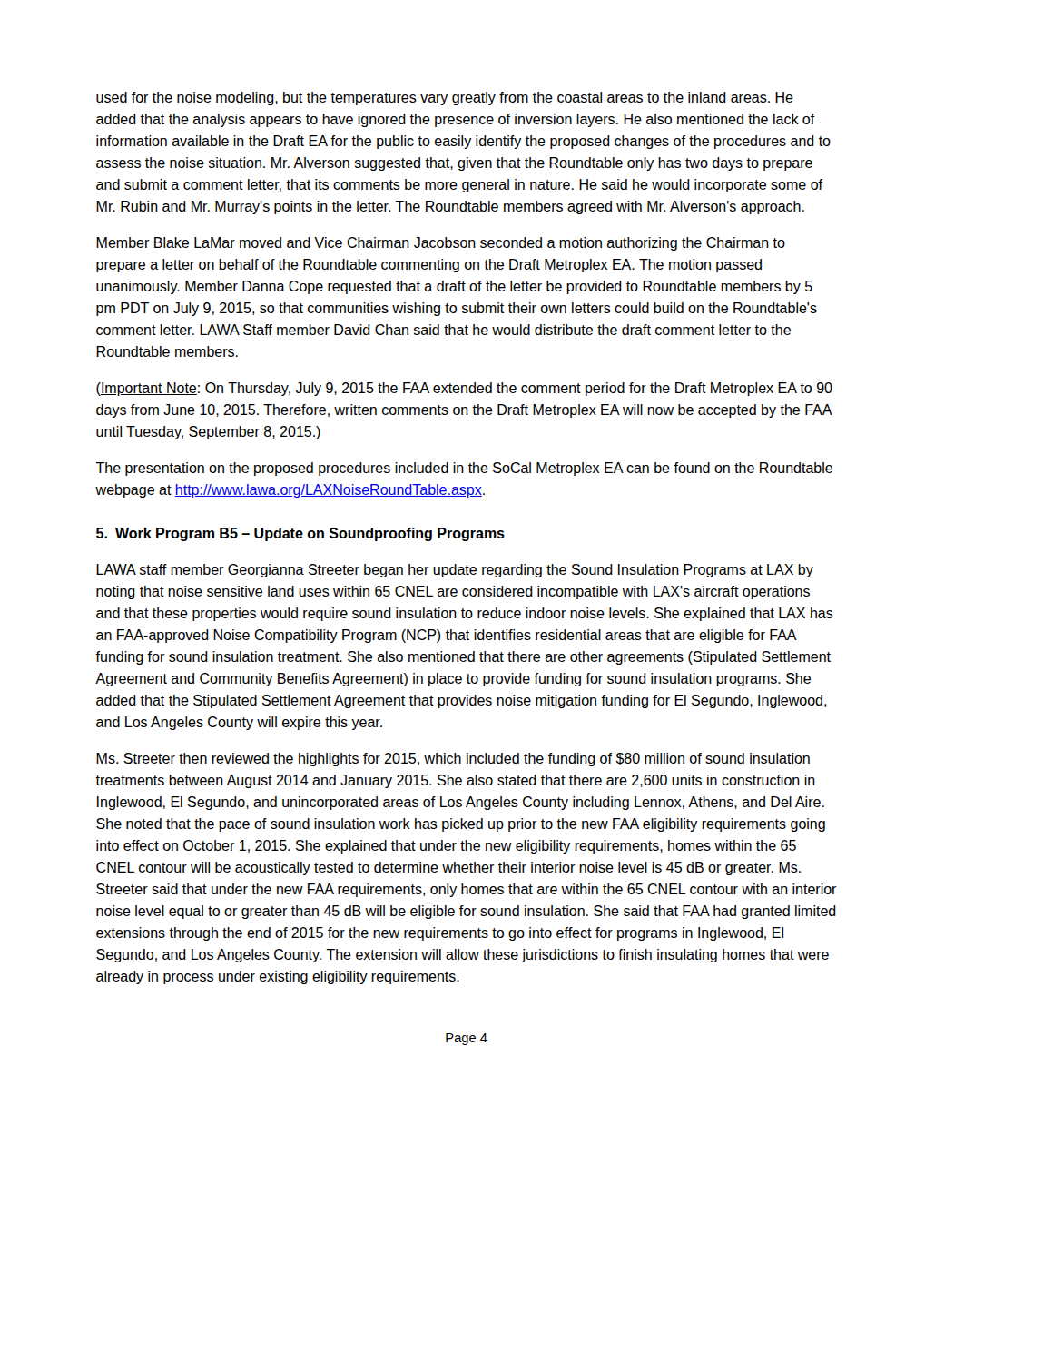used for the noise modeling, but the temperatures vary greatly from the coastal areas to the inland areas. He added that the analysis appears to have ignored the presence of inversion layers. He also mentioned the lack of information available in the Draft EA for the public to easily identify the proposed changes of the procedures and to assess the noise situation. Mr. Alverson suggested that, given that the Roundtable only has two days to prepare and submit a comment letter, that its comments be more general in nature. He said he would incorporate some of Mr. Rubin and Mr. Murray's points in the letter. The Roundtable members agreed with Mr. Alverson's approach.
Member Blake LaMar moved and Vice Chairman Jacobson seconded a motion authorizing the Chairman to prepare a letter on behalf of the Roundtable commenting on the Draft Metroplex EA. The motion passed unanimously. Member Danna Cope requested that a draft of the letter be provided to Roundtable members by 5 pm PDT on July 9, 2015, so that communities wishing to submit their own letters could build on the Roundtable's comment letter. LAWA Staff member David Chan said that he would distribute the draft comment letter to the Roundtable members.
(Important Note: On Thursday, July 9, 2015 the FAA extended the comment period for the Draft Metroplex EA to 90 days from June 10, 2015. Therefore, written comments on the Draft Metroplex EA will now be accepted by the FAA until Tuesday, September 8, 2015.)
The presentation on the proposed procedures included in the SoCal Metroplex EA can be found on the Roundtable webpage at http://www.lawa.org/LAXNoiseRoundTable.aspx.
5. Work Program B5 – Update on Soundproofing Programs
LAWA staff member Georgianna Streeter began her update regarding the Sound Insulation Programs at LAX by noting that noise sensitive land uses within 65 CNEL are considered incompatible with LAX's aircraft operations and that these properties would require sound insulation to reduce indoor noise levels. She explained that LAX has an FAA-approved Noise Compatibility Program (NCP) that identifies residential areas that are eligible for FAA funding for sound insulation treatment. She also mentioned that there are other agreements (Stipulated Settlement Agreement and Community Benefits Agreement) in place to provide funding for sound insulation programs. She added that the Stipulated Settlement Agreement that provides noise mitigation funding for El Segundo, Inglewood, and Los Angeles County will expire this year.
Ms. Streeter then reviewed the highlights for 2015, which included the funding of $80 million of sound insulation treatments between August 2014 and January 2015. She also stated that there are 2,600 units in construction in Inglewood, El Segundo, and unincorporated areas of Los Angeles County including Lennox, Athens, and Del Aire. She noted that the pace of sound insulation work has picked up prior to the new FAA eligibility requirements going into effect on October 1, 2015. She explained that under the new eligibility requirements, homes within the 65 CNEL contour will be acoustically tested to determine whether their interior noise level is 45 dB or greater. Ms. Streeter said that under the new FAA requirements, only homes that are within the 65 CNEL contour with an interior noise level equal to or greater than 45 dB will be eligible for sound insulation. She said that FAA had granted limited extensions through the end of 2015 for the new requirements to go into effect for programs in Inglewood, El Segundo, and Los Angeles County. The extension will allow these jurisdictions to finish insulating homes that were already in process under existing eligibility requirements.
Page 4